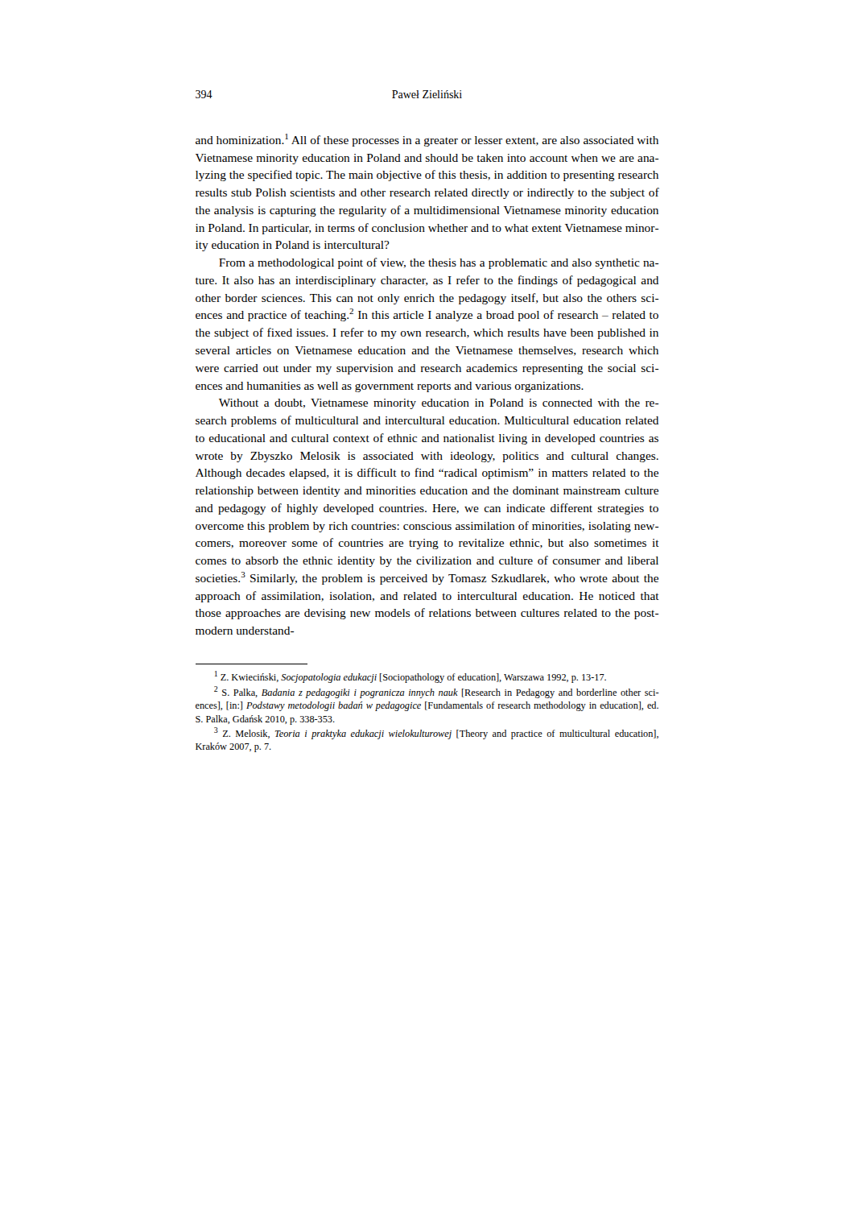394 Paweł Zieliński
and hominization.1 All of these processes in a greater or lesser extent, are also associated with Vietnamese minority education in Poland and should be taken into account when we are analyzing the specified topic. The main objective of this thesis, in addition to presenting research results stub Polish scientists and other research related directly or indirectly to the subject of the analysis is capturing the regularity of a multidimensional Vietnamese minority education in Poland. In particular, in terms of conclusion whether and to what extent Vietnamese minority education in Poland is intercultural?
From a methodological point of view, the thesis has a problematic and also synthetic nature. It also has an interdisciplinary character, as I refer to the findings of pedagogical and other border sciences. This can not only enrich the pedagogy itself, but also the others sciences and practice of teaching.2 In this article I analyze a broad pool of research – related to the subject of fixed issues. I refer to my own research, which results have been published in several articles on Vietnamese education and the Vietnamese themselves, research which were carried out under my supervision and research academics representing the social sciences and humanities as well as government reports and various organizations.
Without a doubt, Vietnamese minority education in Poland is connected with the research problems of multicultural and intercultural education. Multicultural education related to educational and cultural context of ethnic and nationalist living in developed countries as wrote by Zbyszko Melosik is associated with ideology, politics and cultural changes. Although decades elapsed, it is difficult to find “radical optimism” in matters related to the relationship between identity and minorities education and the dominant mainstream culture and pedagogy of highly developed countries. Here, we can indicate different strategies to overcome this problem by rich countries: conscious assimilation of minorities, isolating newcomers, moreover some of countries are trying to revitalize ethnic, but also sometimes it comes to absorb the ethnic identity by the civilization and culture of consumer and liberal societies.3 Similarly, the problem is perceived by Tomasz Szkudlarek, who wrote about the approach of assimilation, isolation, and related to intercultural education. He noticed that those approaches are devising new models of relations between cultures related to the postmodern understand-
1 Z. Kwieciński, Socjopatologia edukacji [Sociopathology of education], Warszawa 1992, p. 13-17.
2 S. Palka, Badania z pedagogiki i pogranicza innych nauk [Research in Pedagogy and borderline other sciences], [in:] Podstawy metodologii badań w pedagogice [Fundamentals of research methodology in education], ed. S. Palka, Gdańsk 2010, p. 338-353.
3 Z. Melosik, Teoria i praktyka edukacji wielokulturowej [Theory and practice of multicultural education], Kraków 2007, p. 7.